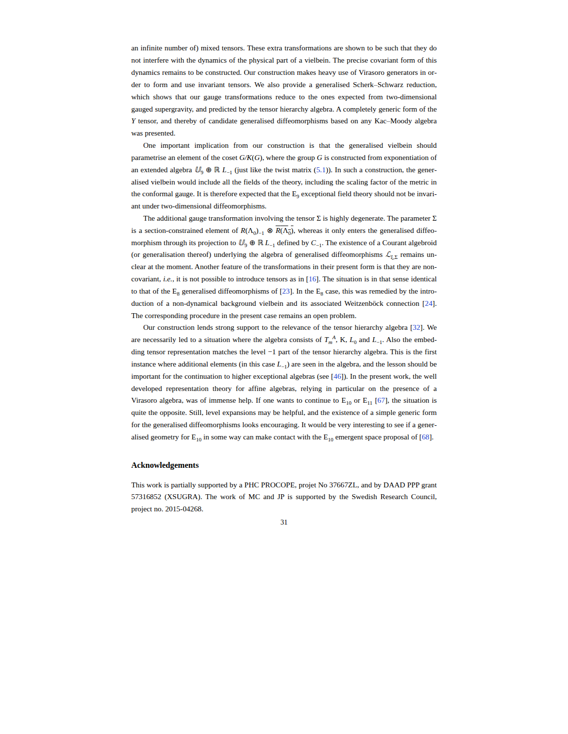an infinite number of) mixed tensors. These extra transformations are shown to be such that they do not interfere with the dynamics of the physical part of a vielbein. The precise covariant form of this dynamics remains to be constructed. Our construction makes heavy use of Virasoro generators in order to form and use invariant tensors. We also provide a generalised Scherk–Schwarz reduction, which shows that our gauge transformations reduce to the ones expected from two-dimensional gauged supergravity, and predicted by the tensor hierarchy algebra. A completely generic form of the Y tensor, and thereby of candidate generalised diffeomorphisms based on any Kac–Moody algebra was presented.
One important implication from our construction is that the generalised vielbein should parametrise an element of the coset G/K(G), where the group G is constructed from exponentiation of an extended algebra 𝕌9 ⊕ ℝ L−1 (just like the twist matrix (5.1)). In such a construction, the generalised vielbein would include all the fields of the theory, including the scaling factor of the metric in the conformal gauge. It is therefore expected that the E9 exceptional field theory should not be invariant under two-dimensional diffeomorphisms.
The additional gauge transformation involving the tensor Σ is highly degenerate. The parameter Σ is a section-constrained element of R(Λ0)−1 ⊗ R(Λ0), whereas it only enters the generalised diffeomorphism through its projection to 𝕌9 ⊕ ℝ L−1 defined by C−1. The existence of a Courant algebroid (or generalisation thereof) underlying the algebra of generalised diffeomorphisms ℒξ,Σ remains unclear at the moment. Another feature of the transformations in their present form is that they are non-covariant, i.e., it is not possible to introduce tensors as in [16]. The situation is in that sense identical to that of the E8 generalised diffeomorphisms of [23]. In the E8 case, this was remedied by the introduction of a non-dynamical background vielbein and its associated Weitzenböck connection [24]. The corresponding procedure in the present case remains an open problem.
Our construction lends strong support to the relevance of the tensor hierarchy algebra [32]. We are necessarily led to a situation where the algebra consists of TmA, K, L0 and L−1. Also the embedding tensor representation matches the level −1 part of the tensor hierarchy algebra. This is the first instance where additional elements (in this case L−1) are seen in the algebra, and the lesson should be important for the continuation to higher exceptional algebras (see [46]). In the present work, the well developed representation theory for affine algebras, relying in particular on the presence of a Virasoro algebra, was of immense help. If one wants to continue to E10 or E11 [67], the situation is quite the opposite. Still, level expansions may be helpful, and the existence of a simple generic form for the generalised diffeomorphisms looks encouraging. It would be very interesting to see if a generalised geometry for E10 in some way can make contact with the E10 emergent space proposal of [68].
Acknowledgements
This work is partially supported by a PHC PROCOPE, projet No 37667ZL, and by DAAD PPP grant 57316852 (XSUGRA). The work of MC and JP is supported by the Swedish Research Council, project no. 2015-04268.
31